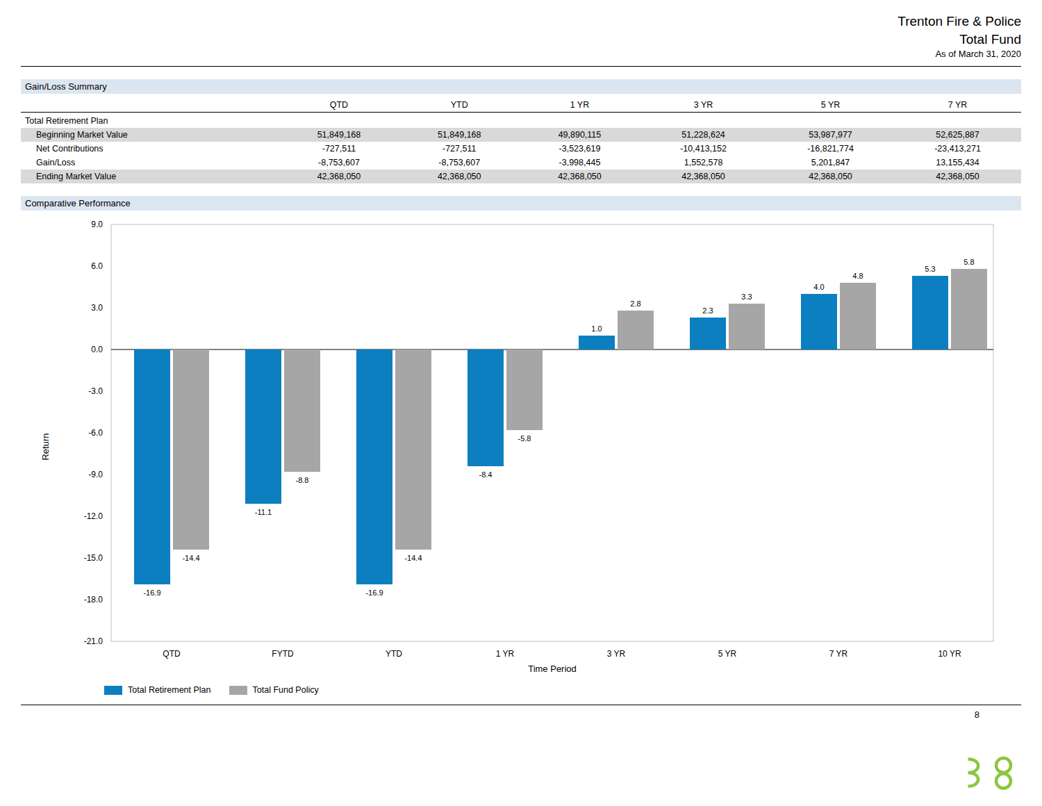Trenton Fire & Police
Total Fund
As of March 31, 2020
Gain/Loss Summary
| | QTD | YTD | 1 YR | 3 YR | 5 YR | 7 YR |
| --- | --- | --- | --- | --- | --- | --- |
| Total Retirement Plan | | | | | | |
| Beginning Market Value | 51,849,168 | 51,849,168 | 49,890,115 | 51,228,624 | 53,987,977 | 52,625,887 |
| Net Contributions | -727,511 | -727,511 | -3,523,619 | -10,413,152 | -16,821,774 | -23,413,271 |
| Gain/Loss | -8,753,607 | -8,753,607 | -3,998,445 | 1,552,578 | 5,201,847 | 13,155,434 |
| Ending Market Value | 42,368,050 | 42,368,050 | 42,368,050 | 42,368,050 | 42,368,050 | 42,368,050 |
Comparative Performance
9.0 6.0 3.0 0.0 -3.0 -6.0 -9.0 -12.0 -15.0 -18.0 -21.0 Return -16.9 -14.4 -11.1 -8.8 -16.9 -14.4 -8.4 -5.8 1.0 2.8 2.3 3.3 4.0 4.8 5.3 5.8 QTD FYTD YTD 1 YR 3 YR 5 YR 7 YR 10 YR Time Period
Total Retirement Plan Total Fund Policy
8